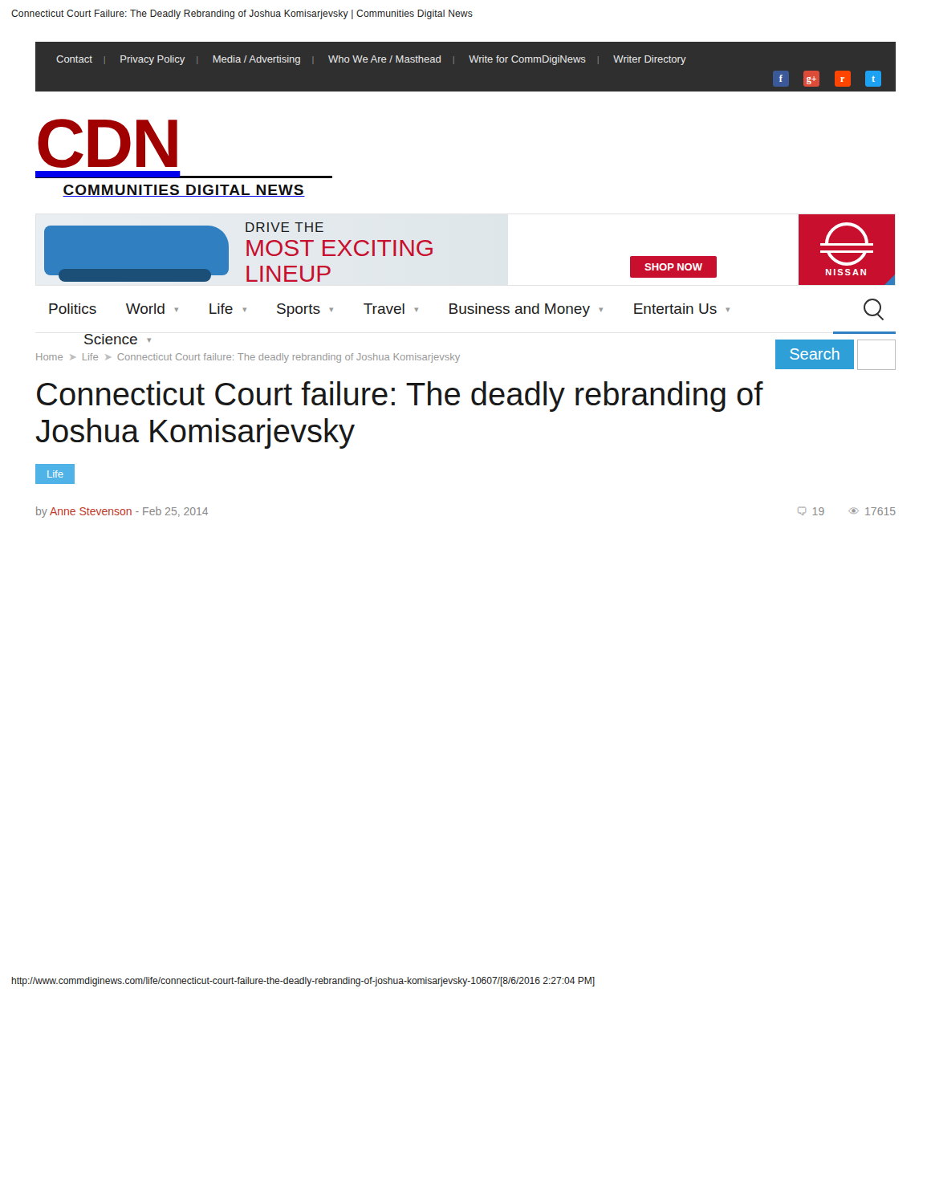Connecticut Court Failure: The Deadly Rebranding of Joshua Komisarjevsky | Communities Digital News
Contact
|
Privacy Policy
|
Media / Advertising
|
Who We Are / Masthead
|
Write for CommDigiNews
|
Writer Directory
f g+ r t
CDN
COMMUNITIES DIGITAL NEWS
DRIVE THE
MOST EXCITING
LINEUP
ON THE ROAD.
SHOP NOW
NISSAN
Politics
World ▾
Life ▾
Sports ▾
Travel ▾
Business and Money ▾
Entertain Us ▾
Science ▾
Home➤Life➤Connecticut Court failure: The deadly rebranding of Joshua Komisarjevsky
Connecticut Court failure: The deadly rebranding of Joshua Komisarjevsky
Life
by Anne Stevenson - Feb 25, 2014
🗨19 👁17615
http://www.commdiginews.com/life/connecticut-court-failure-the-deadly-rebranding-of-joshua-komisarjevsky-10607/[8/6/2016 2:27:04 PM]